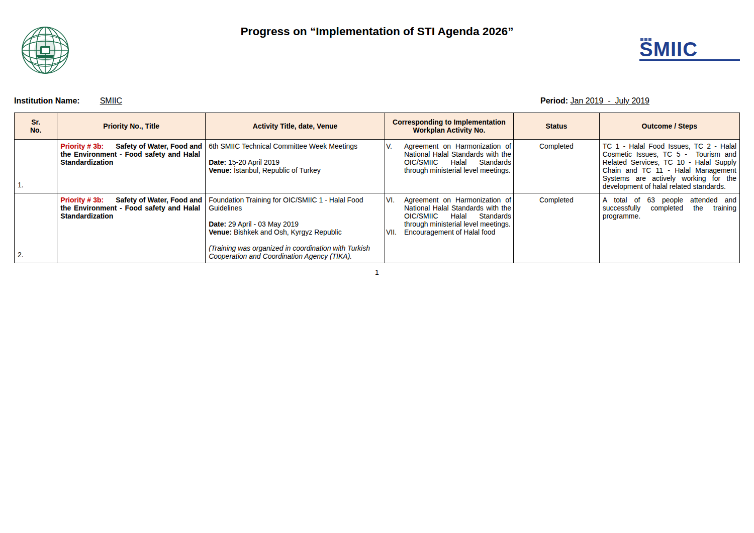Progress on “Implementation of STI Agenda 2026”
SMIIC
Institution Name:SMIIC
Period: Jan 2019 - July 2019
| Sr. No. | Priority No., Title | Activity Title, date, Venue | Corresponding to Implementation Workplan Activity No. | Status | Outcome / Steps |
| --- | --- | --- | --- | --- | --- |
| 1. | Priority # 3b: Safety of Water, Food and the Environment - Food safety and Halal Standardization | 6th SMIIC Technical Committee Week Meetings Date: 15-20 April 2019 Venue: İstanbul, Republic of Turkey | / V. / Agreement on Harmonization of National Halal Standards with the OIC/SMIIC Halal Standards through ministerial level meetings. / | Completed | TC 1 - Halal Food Issues, TC 2 - Halal Cosmetic Issues, TC 5 - Tourism and Related Services, TC 10 - Halal Supply Chain and TC 11 - Halal Management Systems are actively working for the development of halal related standards. |
| 2. | Priority # 3b: Safety of Water, Food and the Environment - Food safety and Halal Standardization | Foundation Training for OIC/SMIIC 1 - Halal Food Guidelines Date: 29 April - 03 May 2019 Venue: Bishkek and Osh, Kyrgyz Republic (Training was organized in coordination with Turkish Cooperation and Coordination Agency (TİKA). | / VI. / Agreement on Harmonization of National Halal Standards with the OIC/SMIIC Halal Standards through ministerial level meetings. / / VII. / Encouragement of Halal food / | Completed | A total of 63 people attended and successfully completed the training programme. |
1